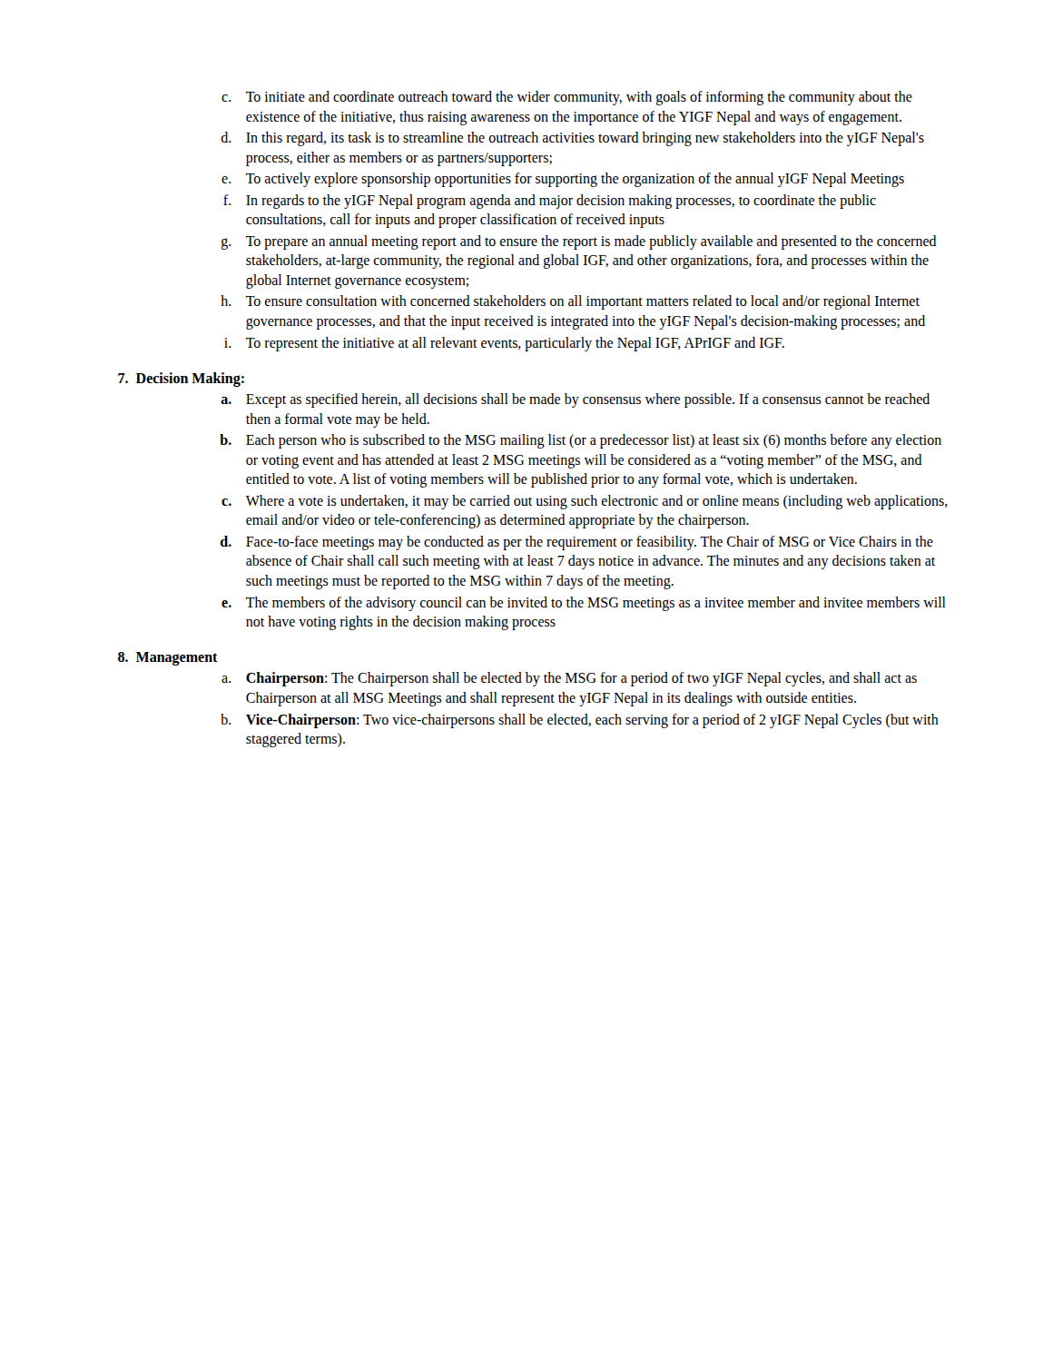To initiate and coordinate outreach toward the wider community, with goals of informing the community about the existence of the initiative, thus raising awareness on the importance of the YIGF Nepal and ways of engagement.
In this regard, its task is to streamline the outreach activities toward bringing new stakeholders into the yIGF Nepal's process, either as members or as partners/supporters;
To actively explore sponsorship opportunities for supporting the organization of the annual yIGF Nepal Meetings
In regards to the yIGF Nepal program agenda and major decision making processes, to coordinate the public consultations, call for inputs and proper classification of received inputs
To prepare an annual meeting report and to ensure the report is made publicly available and presented to the concerned stakeholders, at-large community, the regional and global IGF, and other organizations, fora, and processes within the global Internet governance ecosystem;
To ensure consultation with concerned stakeholders on all important matters related to local and/or regional Internet governance processes, and that the input received is integrated into the yIGF Nepal's decision-making processes; and
To represent the initiative at all relevant events, particularly the Nepal IGF, APrIGF and IGF.
7. Decision Making:
Except as specified herein, all decisions shall be made by consensus where possible. If a consensus cannot be reached then a formal vote may be held.
Each person who is subscribed to the MSG mailing list (or a predecessor list) at least six (6) months before any election or voting event and has attended at least 2 MSG meetings will be considered as a “voting member” of the MSG, and entitled to vote. A list of voting members will be published prior to any formal vote, which is undertaken.
Where a vote is undertaken, it may be carried out using such electronic and or online means (including web applications, email and/or video or tele-conferencing) as determined appropriate by the chairperson.
Face-to-face meetings may be conducted as per the requirement or feasibility. The Chair of MSG or Vice Chairs in the absence of Chair shall call such meeting with at least 7 days notice in advance. The minutes and any decisions taken at such meetings must be reported to the MSG within 7 days of the meeting.
The members of the advisory council can be invited to the MSG meetings as a invitee member and invitee members will not have voting rights in the decision making process
8. Management
Chairperson: The Chairperson shall be elected by the MSG for a period of two yIGF Nepal cycles, and shall act as Chairperson at all MSG Meetings and shall represent the yIGF Nepal in its dealings with outside entities.
Vice-Chairperson: Two vice-chairpersons shall be elected, each serving for a period of 2 yIGF Nepal Cycles (but with staggered terms).